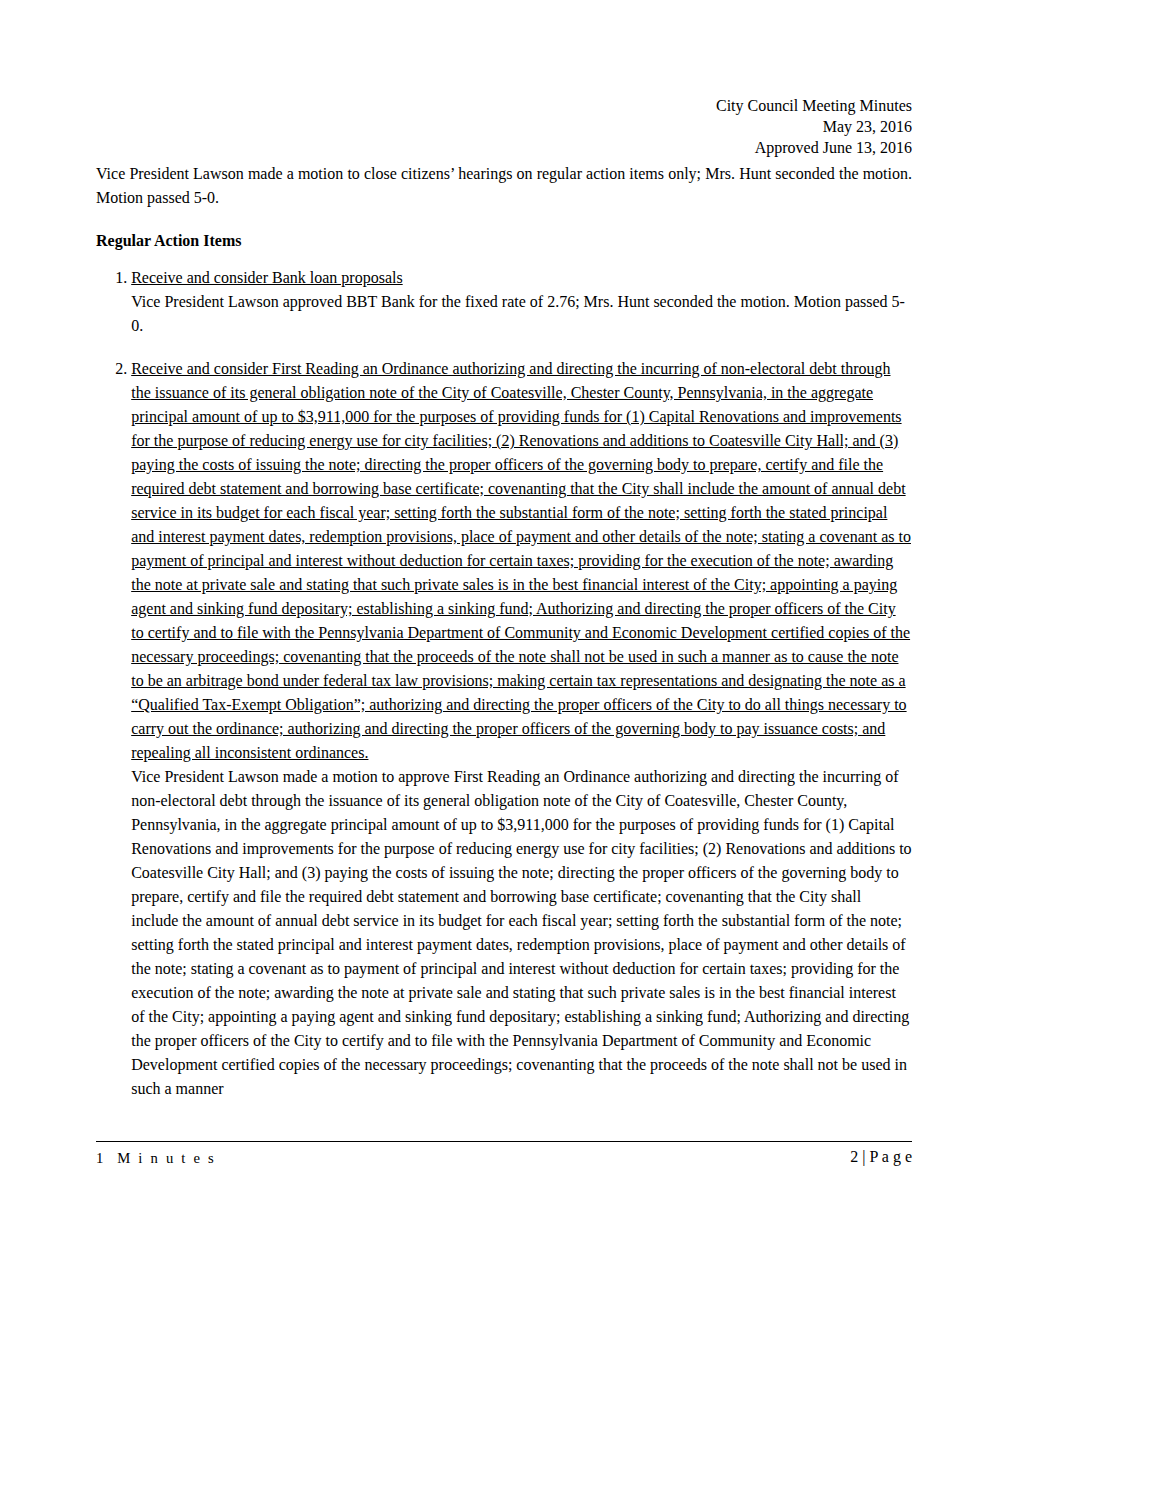City Council Meeting Minutes
May 23, 2016
Approved June 13, 2016
Vice President Lawson made a motion to close citizens’ hearings on regular action items only; Mrs. Hunt seconded the motion. Motion passed 5-0.
Regular Action Items
Receive and consider Bank loan proposals
Vice President Lawson approved BBT Bank for the fixed rate of 2.76; Mrs. Hunt seconded the motion. Motion passed 5-0.
Receive and consider First Reading an Ordinance authorizing and directing the incurring of non-electoral debt through the issuance of its general obligation note of the City of Coatesville, Chester County, Pennsylvania, in the aggregate principal amount of up to $3,911,000 for the purposes of providing funds for (1) Capital Renovations and improvements for the purpose of reducing energy use for city facilities; (2) Renovations and additions to Coatesville City Hall; and (3) paying the costs of issuing the note; directing the proper officers of the governing body to prepare, certify and file the required debt statement and borrowing base certificate; covenanting that the City shall include the amount of annual debt service in its budget for each fiscal year; setting forth the substantial form of the note; setting forth the stated principal and interest payment dates, redemption provisions, place of payment and other details of the note; stating a covenant as to payment of principal and interest without deduction for certain taxes; providing for the execution of the note; awarding the note at private sale and stating that such private sales is in the best financial interest of the City; appointing a paying agent and sinking fund depositary; establishing a sinking fund; Authorizing and directing the proper officers of the City to certify and to file with the Pennsylvania Department of Community and Economic Development certified copies of the necessary proceedings; covenanting that the proceeds of the note shall not be used in such a manner as to cause the note to be an arbitrage bond under federal tax law provisions; making certain tax representations and designating the note as a “Qualified Tax-Exempt Obligation”; authorizing and directing the proper officers of the City to do all things necessary to carry out the ordinance; authorizing and directing the proper officers of the governing body to pay issuance costs; and repealing all inconsistent ordinances.
Vice President Lawson made a motion to approve First Reading an Ordinance authorizing and directing the incurring of non-electoral debt through the issuance of its general obligation note of the City of Coatesville, Chester County, Pennsylvania, in the aggregate principal amount of up to $3,911,000 for the purposes of providing funds for (1) Capital Renovations and improvements for the purpose of reducing energy use for city facilities; (2) Renovations and additions to Coatesville City Hall; and (3) paying the costs of issuing the note; directing the proper officers of the governing body to prepare, certify and file the required debt statement and borrowing base certificate; covenanting that the City shall include the amount of annual debt service in its budget for each fiscal year; setting forth the substantial form of the note; setting forth the stated principal and interest payment dates, redemption provisions, place of payment and other details of the note; stating a covenant as to payment of principal and interest without deduction for certain taxes; providing for the execution of the note; awarding the note at private sale and stating that such private sales is in the best financial interest of the City; appointing a paying agent and sinking fund depositary; establishing a sinking fund; Authorizing and directing the proper officers of the City to certify and to file with the Pennsylvania Department of Community and Economic Development certified copies of the necessary proceedings; covenanting that the proceeds of the note shall not be used in such a manner
1 M i n u t e s 2 | P a g e